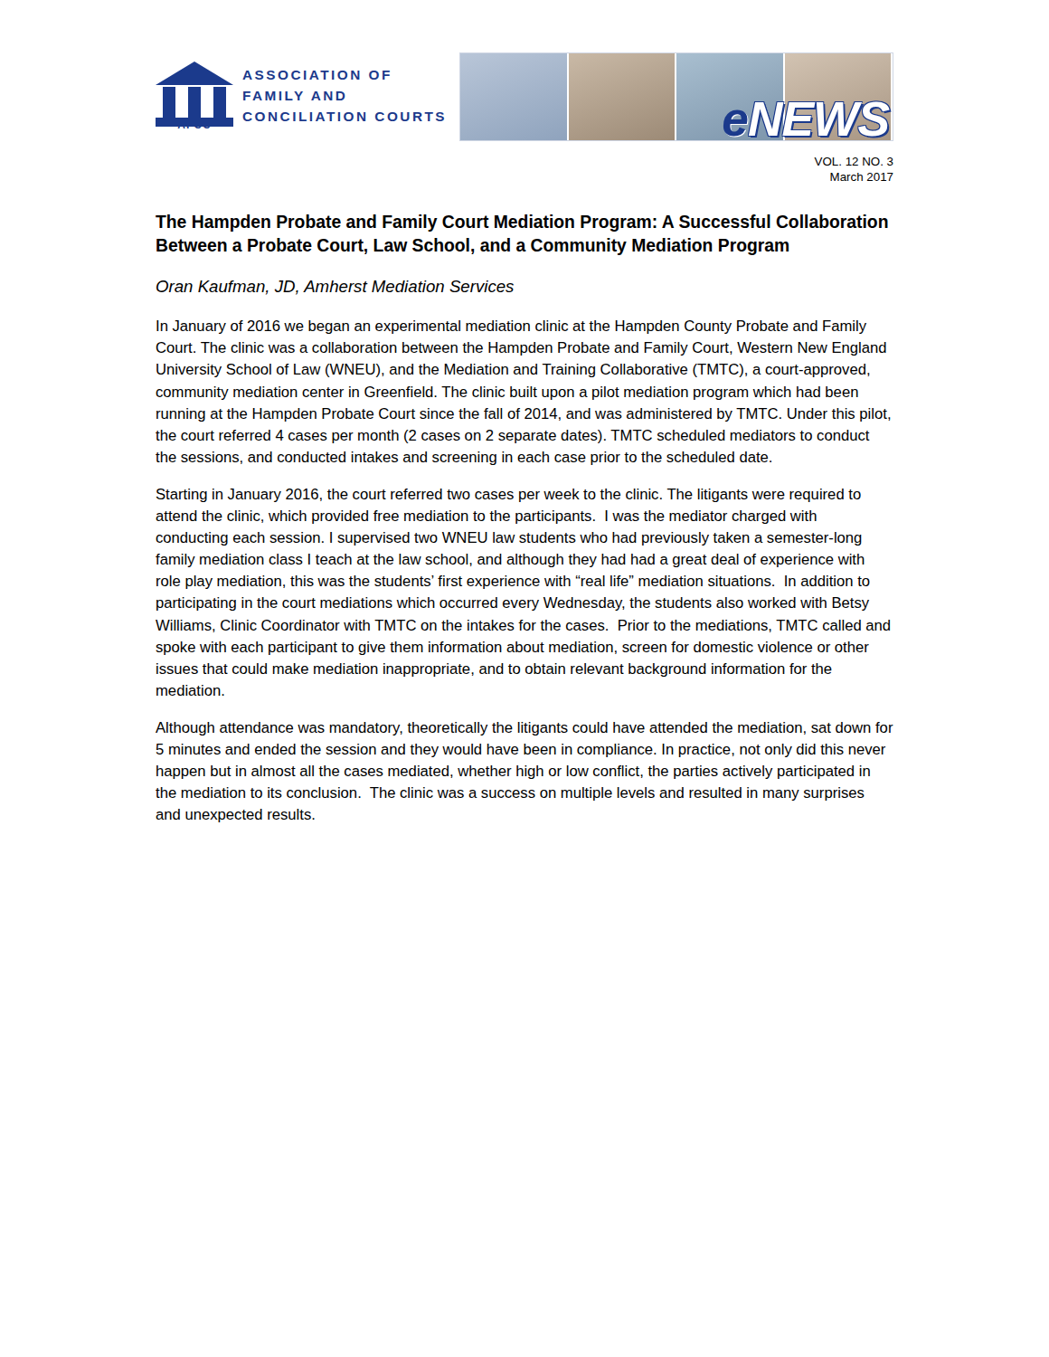AFCC
Association of
Family and
Conciliation Courts
e NEWS
VOL. 12 NO. 3
March 2017
The Hampden Probate and Family Court Mediation Program: A Successful Collaboration Between a Probate Court, Law School, and a Community Mediation Program
Oran Kaufman, JD, Amherst Mediation Services
In January of 2016 we began an experimental mediation clinic at the Hampden County Probate and Family Court. The clinic was a collaboration between the Hampden Probate and Family Court, Western New England University School of Law (WNEU), and the Mediation and Training Collaborative (TMTC), a court-approved, community mediation center in Greenfield. The clinic built upon a pilot mediation program which had been running at the Hampden Probate Court since the fall of 2014, and was administered by TMTC. Under this pilot, the court referred 4 cases per month (2 cases on 2 separate dates). TMTC scheduled mediators to conduct the sessions, and conducted intakes and screening in each case prior to the scheduled date.
Starting in January 2016, the court referred two cases per week to the clinic. The litigants were required to attend the clinic, which provided free mediation to the participants. I was the mediator charged with conducting each session. I supervised two WNEU law students who had previously taken a semester-long family mediation class I teach at the law school, and although they had had a great deal of experience with role play mediation, this was the students’ first experience with “real life” mediation situations. In addition to participating in the court mediations which occurred every Wednesday, the students also worked with Betsy Williams, Clinic Coordinator with TMTC on the intakes for the cases. Prior to the mediations, TMTC called and spoke with each participant to give them information about mediation, screen for domestic violence or other issues that could make mediation inappropriate, and to obtain relevant background information for the mediation.
Although attendance was mandatory, theoretically the litigants could have attended the mediation, sat down for 5 minutes and ended the session and they would have been in compliance. In practice, not only did this never happen but in almost all the cases mediated, whether high or low conflict, the parties actively participated in the mediation to its conclusion. The clinic was a success on multiple levels and resulted in many surprises and unexpected results.